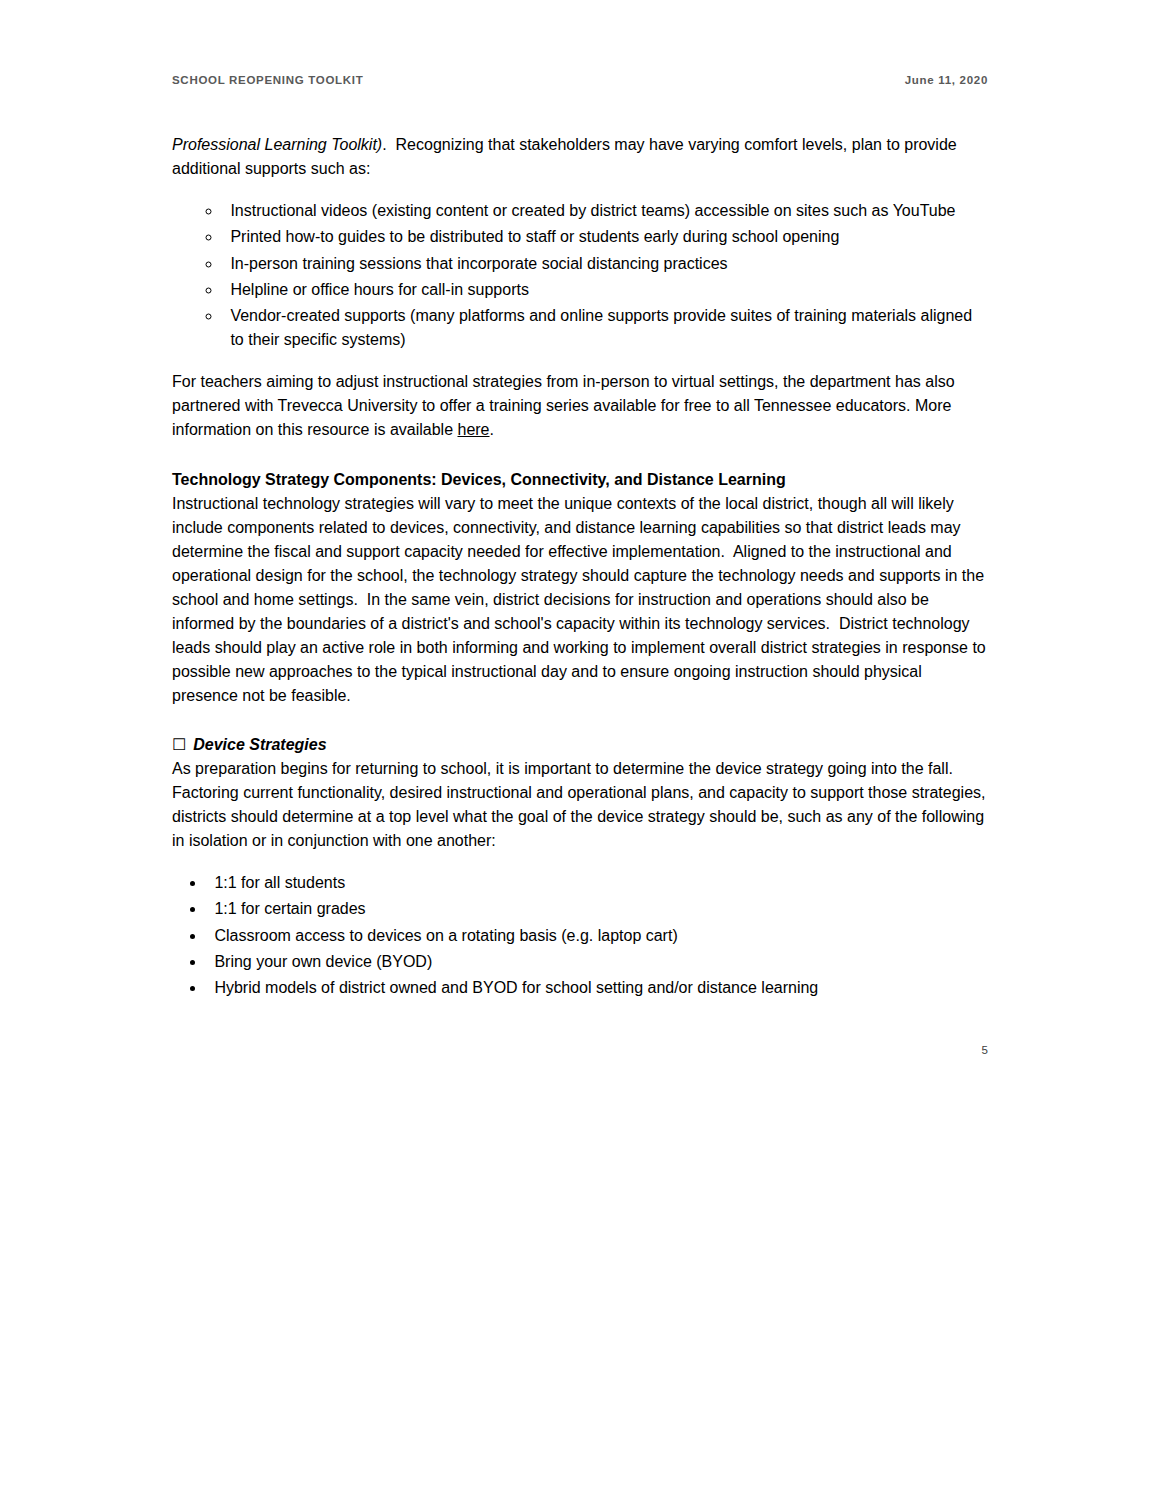School Reopening Toolkit June 11, 2020
Professional Learning Toolkit). Recognizing that stakeholders may have varying comfort levels, plan to provide additional supports such as:
Instructional videos (existing content or created by district teams) accessible on sites such as YouTube
Printed how-to guides to be distributed to staff or students early during school opening
In-person training sessions that incorporate social distancing practices
Helpline or office hours for call-in supports
Vendor-created supports (many platforms and online supports provide suites of training materials aligned to their specific systems)
For teachers aiming to adjust instructional strategies from in-person to virtual settings, the department has also partnered with Trevecca University to offer a training series available for free to all Tennessee educators. More information on this resource is available here.
Technology Strategy Components: Devices, Connectivity, and Distance Learning
Instructional technology strategies will vary to meet the unique contexts of the local district, though all will likely include components related to devices, connectivity, and distance learning capabilities so that district leads may determine the fiscal and support capacity needed for effective implementation. Aligned to the instructional and operational design for the school, the technology strategy should capture the technology needs and supports in the school and home settings. In the same vein, district decisions for instruction and operations should also be informed by the boundaries of a district's and school's capacity within its technology services. District technology leads should play an active role in both informing and working to implement overall district strategies in response to possible new approaches to the typical instructional day and to ensure ongoing instruction should physical presence not be feasible.
Device Strategies
As preparation begins for returning to school, it is important to determine the device strategy going into the fall. Factoring current functionality, desired instructional and operational plans, and capacity to support those strategies, districts should determine at a top level what the goal of the device strategy should be, such as any of the following in isolation or in conjunction with one another:
1:1 for all students
1:1 for certain grades
Classroom access to devices on a rotating basis (e.g. laptop cart)
Bring your own device (BYOD)
Hybrid models of district owned and BYOD for school setting and/or distance learning
5